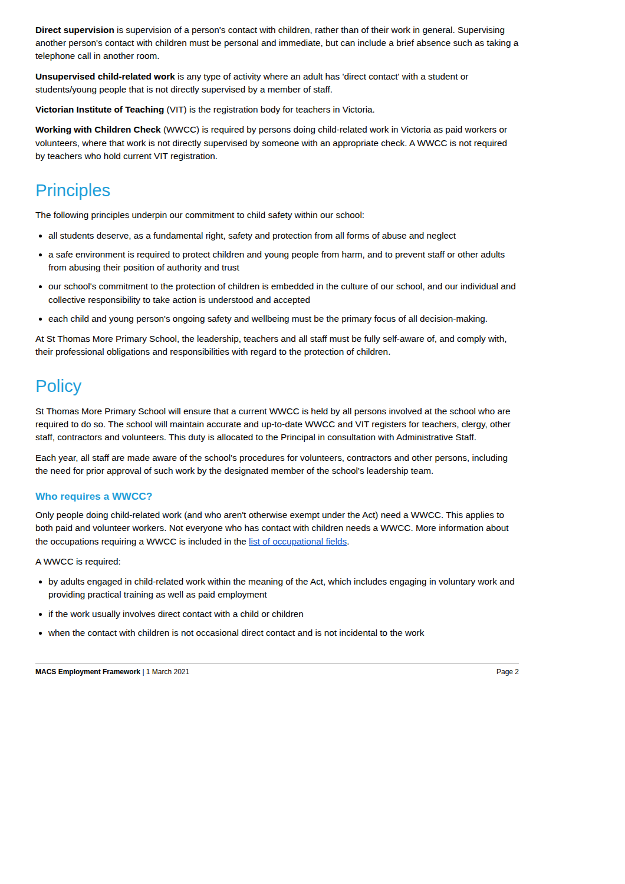Direct supervision is supervision of a person's contact with children, rather than of their work in general. Supervising another person's contact with children must be personal and immediate, but can include a brief absence such as taking a telephone call in another room.
Unsupervised child-related work is any type of activity where an adult has 'direct contact' with a student or students/young people that is not directly supervised by a member of staff.
Victorian Institute of Teaching (VIT) is the registration body for teachers in Victoria.
Working with Children Check (WWCC) is required by persons doing child-related work in Victoria as paid workers or volunteers, where that work is not directly supervised by someone with an appropriate check. A WWCC is not required by teachers who hold current VIT registration.
Principles
The following principles underpin our commitment to child safety within our school:
all students deserve, as a fundamental right, safety and protection from all forms of abuse and neglect
a safe environment is required to protect children and young people from harm, and to prevent staff or other adults from abusing their position of authority and trust
our school's commitment to the protection of children is embedded in the culture of our school, and our individual and collective responsibility to take action is understood and accepted
each child and young person's ongoing safety and wellbeing must be the primary focus of all decision-making.
At St Thomas More Primary School, the leadership, teachers and all staff must be fully self-aware of, and comply with, their professional obligations and responsibilities with regard to the protection of children.
Policy
St Thomas More Primary School will ensure that a current WWCC is held by all persons involved at the school who are required to do so. The school will maintain accurate and up-to-date WWCC and VIT registers for teachers, clergy, other staff, contractors and volunteers. This duty is allocated to the Principal in consultation with Administrative Staff.
Each year, all staff are made aware of the school's procedures for volunteers, contractors and other persons, including the need for prior approval of such work by the designated member of the school's leadership team.
Who requires a WWCC?
Only people doing child-related work (and who aren't otherwise exempt under the Act) need a WWCC. This applies to both paid and volunteer workers. Not everyone who has contact with children needs a WWCC. More information about the occupations requiring a WWCC is included in the list of occupational fields.
A WWCC is required:
by adults engaged in child-related work within the meaning of the Act, which includes engaging in voluntary work and providing practical training as well as paid employment
if the work usually involves direct contact with a child or children
when the contact with children is not occasional direct contact and is not incidental to the work
MACS Employment Framework | 1 March 2021
Page 2